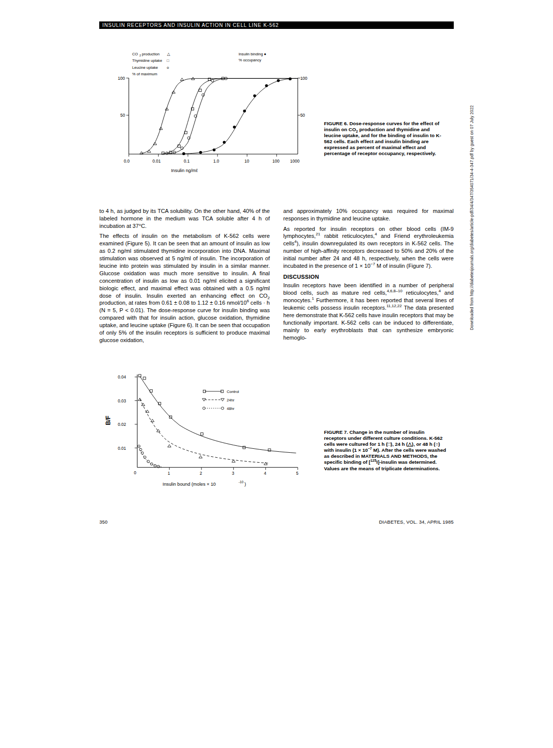INSULIN RECEPTORS AND INSULIN ACTION IN CELL LINE K-562
Downloaded from http://diabetesjournals.org/diabetes/article-pdf/34/4/347/354071/34-4-347.pdf by guest on 07 July 2022
CO 2 production △ Thymidine uptake □ Leucine uptake o % of maximum Insulin binding ● % occupancy 100 50 100 50 0.0 0.01 0.1 1.0 10 100 1000 Insulin ng/mℓ
FIGURE 6. Dose-response curves for the effect of insulin on CO2 production and thymidine and leucine uptake, and for the binding of insulin to K-562 cells. Each effect and insulin binding are expressed as percent of maximal effect and percentage of receptor occupancy, respectively.
to 4 h, as judged by its TCA solubility. On the other hand, 40% of the labeled hormone in the medium was TCA soluble after 4 h of incubation at 37°C.
The effects of insulin on the metabolism of K-562 cells were examined (Figure 5). It can be seen that an amount of insulin as low as 0.2 ng/ml stimulated thymidine incorporation into DNA. Maximal stimulation was observed at 5 ng/ml of insulin. The incorporation of leucine into protein was stimulated by insulin in a similar manner. Glucose oxidation was much more sensitive to insulin. A final concentration of insulin as low as 0.01 ng/ml elicited a significant biologic effect, and maximal effect was obtained with a 0.5 ng/ml dose of insulin. Insulin exerted an enhancing effect on CO2 production, at rates from 0.61 ± 0.08 to 1.12 ± 0.16 nmol/106 cells · h (N = 5, P < 0.01). The dose-response curve for insulin binding was compared with that for insulin action, glucose oxidation, thymidine uptake, and leucine uptake (Figure 6). It can be seen that occupation of only 5% of the insulin receptors is sufficient to produce maximal glucose oxidation,
and approximately 10% occupancy was required for maximal responses in thymidine and leucine uptake.
As reported for insulin receptors on other blood cells (IM-9 lymphocytes,21 rabbit reticulocytes,4 and Friend erythroleukemia cells4), insulin downregulated its own receptors in K-562 cells. The number of high-affinity receptors decreased to 50% and 20% of the initial number after 24 and 48 h, respectively, when the cells were incubated in the presence of 1 × 10−7 M of insulin (Figure 7).
DISCUSSION
Insulin receptors have been identified in a number of peripheral blood cells, such as mature red cells,4,6,8–10 reticulocytes,4 and monocytes.1 Furthermore, it has been reported that several lines of leukemic cells possess insulin receptors.11,12,22 The data presented here demonstrate that K-562 cells have insulin receptors that may be functionally important. K-562 cells can be induced to differentiate, mainly to early erythroblasts that can synthesize embryonic hemoglo-
0.04 0.03 0.02 0.01 0 B/F 1 2 3 4 5 Insulin bound (moles × 10 -10 ) Control 24hr 48hr
FIGURE 7. Change in the number of insulin receptors under different culture conditions. K-562 cells were cultured for 1 h (□), 24 h (△), or 48 h (○) with insulin (1 × 10−7 M). After the cells were washed as described in MATERIALS AND METHODS, the specific binding of [125I]-insulin was determined. Values are the means of triplicate determinations.
350
DIABETES, VOL. 34, APRIL 1985